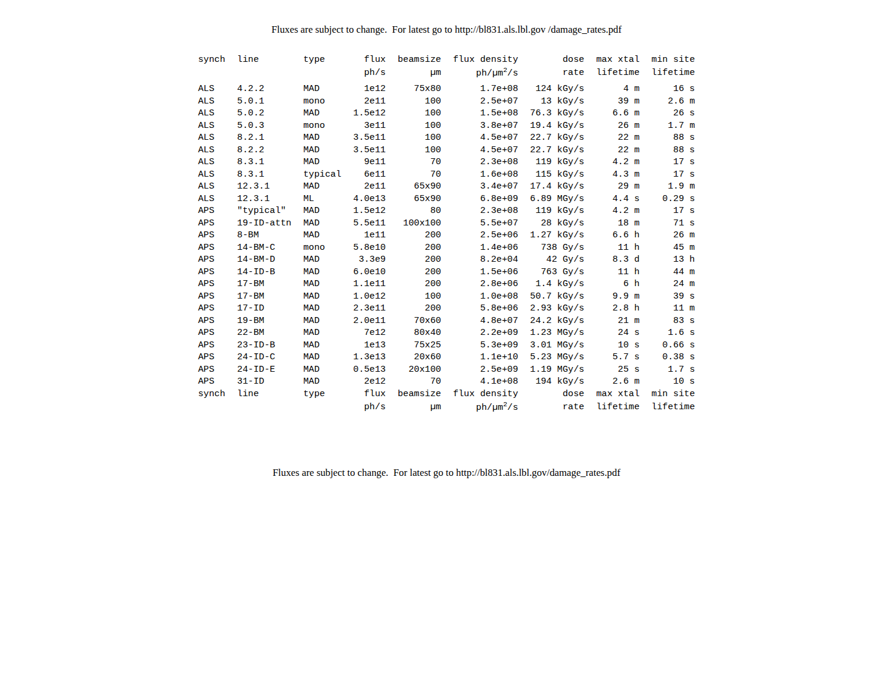Fluxes are subject to change. For latest go to http://bl831.als.lbl.gov /damage_rates.pdf
| synch | line | type | flux | beamsize | flux density | dose | max xtal | min site |
| --- | --- | --- | --- | --- | --- | --- | --- | --- |
| | | | ph/s | µm | ph/µm 2 /s | rate | lifetime | lifetime |
| ALS | 4.2.2 | MAD | 1e12 | 75x80 | 1.7e+08 | 124 kGy/s | 4 m | 16 s |
| ALS | 5.0.1 | mono | 2e11 | 100 | 2.5e+07 | 13 kGy/s | 39 m | 2.6 m |
| ALS | 5.0.2 | MAD | 1.5e12 | 100 | 1.5e+08 | 76.3 kGy/s | 6.6 m | 26 s |
| ALS | 5.0.3 | mono | 3e11 | 100 | 3.8e+07 | 19.4 kGy/s | 26 m | 1.7 m |
| ALS | 8.2.1 | MAD | 3.5e11 | 100 | 4.5e+07 | 22.7 kGy/s | 22 m | 88 s |
| ALS | 8.2.2 | MAD | 3.5e11 | 100 | 4.5e+07 | 22.7 kGy/s | 22 m | 88 s |
| ALS | 8.3.1 | MAD | 9e11 | 70 | 2.3e+08 | 119 kGy/s | 4.2 m | 17 s |
| ALS | 8.3.1 | typical | 6e11 | 70 | 1.6e+08 | 115 kGy/s | 4.3 m | 17 s |
| ALS | 12.3.1 | MAD | 2e11 | 65x90 | 3.4e+07 | 17.4 kGy/s | 29 m | 1.9 m |
| ALS | 12.3.1 | ML | 4.0e13 | 65x90 | 6.8e+09 | 6.89 MGy/s | 4.4 s | 0.29 s |
| APS | "typical" | MAD | 1.5e12 | 80 | 2.3e+08 | 119 kGy/s | 4.2 m | 17 s |
| APS | 19-ID-attn | MAD | 5.5e11 | 100x100 | 5.5e+07 | 28 kGy/s | 18 m | 71 s |
| APS | 8-BM | MAD | 1e11 | 200 | 2.5e+06 | 1.27 kGy/s | 6.6 h | 26 m |
| APS | 14-BM-C | mono | 5.8e10 | 200 | 1.4e+06 | 738 Gy/s | 11 h | 45 m |
| APS | 14-BM-D | MAD | 3.3e9 | 200 | 8.2e+04 | 42 Gy/s | 8.3 d | 13 h |
| APS | 14-ID-B | MAD | 6.0e10 | 200 | 1.5e+06 | 763 Gy/s | 11 h | 44 m |
| APS | 17-BM | MAD | 1.1e11 | 200 | 2.8e+06 | 1.4 kGy/s | 6 h | 24 m |
| APS | 17-BM | MAD | 1.0e12 | 100 | 1.0e+08 | 50.7 kGy/s | 9.9 m | 39 s |
| APS | 17-ID | MAD | 2.3e11 | 200 | 5.8e+06 | 2.93 kGy/s | 2.8 h | 11 m |
| APS | 19-BM | MAD | 2.0e11 | 70x60 | 4.8e+07 | 24.2 kGy/s | 21 m | 83 s |
| APS | 22-BM | MAD | 7e12 | 80x40 | 2.2e+09 | 1.23 MGy/s | 24 s | 1.6 s |
| APS | 23-ID-B | MAD | 1e13 | 75x25 | 5.3e+09 | 3.01 MGy/s | 10 s | 0.66 s |
| APS | 24-ID-C | MAD | 1.3e13 | 20x60 | 1.1e+10 | 5.23 MGy/s | 5.7 s | 0.38 s |
| APS | 24-ID-E | MAD | 0.5e13 | 20x100 | 2.5e+09 | 1.19 MGy/s | 25 s | 1.7 s |
| APS | 31-ID | MAD | 2e12 | 70 | 4.1e+08 | 194 kGy/s | 2.6 m | 10 s |
| synch | line | type | flux | beamsize | flux density | dose | max xtal | min site |
| | | | ph/s | µm | ph/µm 2 /s | rate | lifetime | lifetime |
Fluxes are subject to change. For latest go to http://bl831.als.lbl.gov/damage_rates.pdf